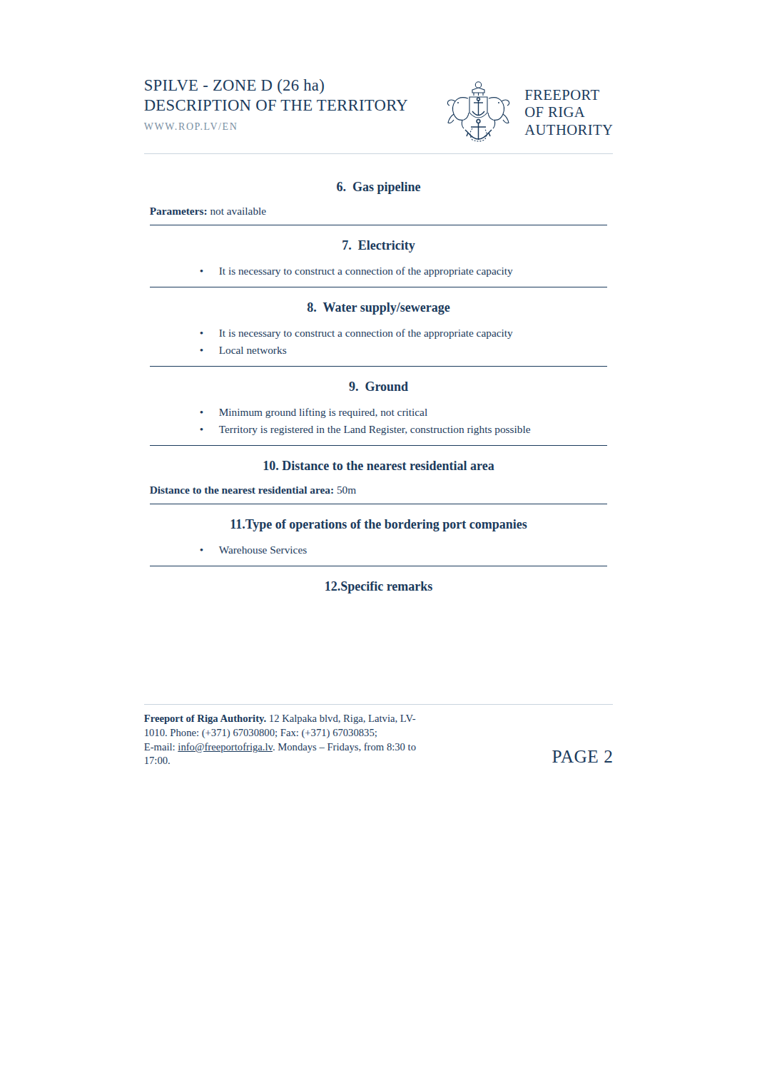SPILVE - ZONE D (26 ha)
DESCRIPTION OF THE TERRITORY
WWW.ROP.LV/EN
Freeport
of Riga
Authority
6. Gas pipeline
Parameters: not available
7. Electricity
It is necessary to construct a connection of the appropriate capacity
8. Water supply/sewerage
It is necessary to construct a connection of the appropriate capacity
Local networks
9. Ground
Minimum ground lifting is required, not critical
Territory is registered in the Land Register, construction rights possible
10. Distance to the nearest residential area
Distance to the nearest residential area: 50m
11.Type of operations of the bordering port companies
Warehouse Services
12.Specific remarks
Freeport of Riga Authority. 12 Kalpaka blvd, Riga, Latvia, LV-1010. Phone: (+371) 67030800; Fax: (+371) 67030835;
E-mail: info@freeportofriga.lv. Mondays – Fridays, from 8:30 to 17:00.
PAGE 2